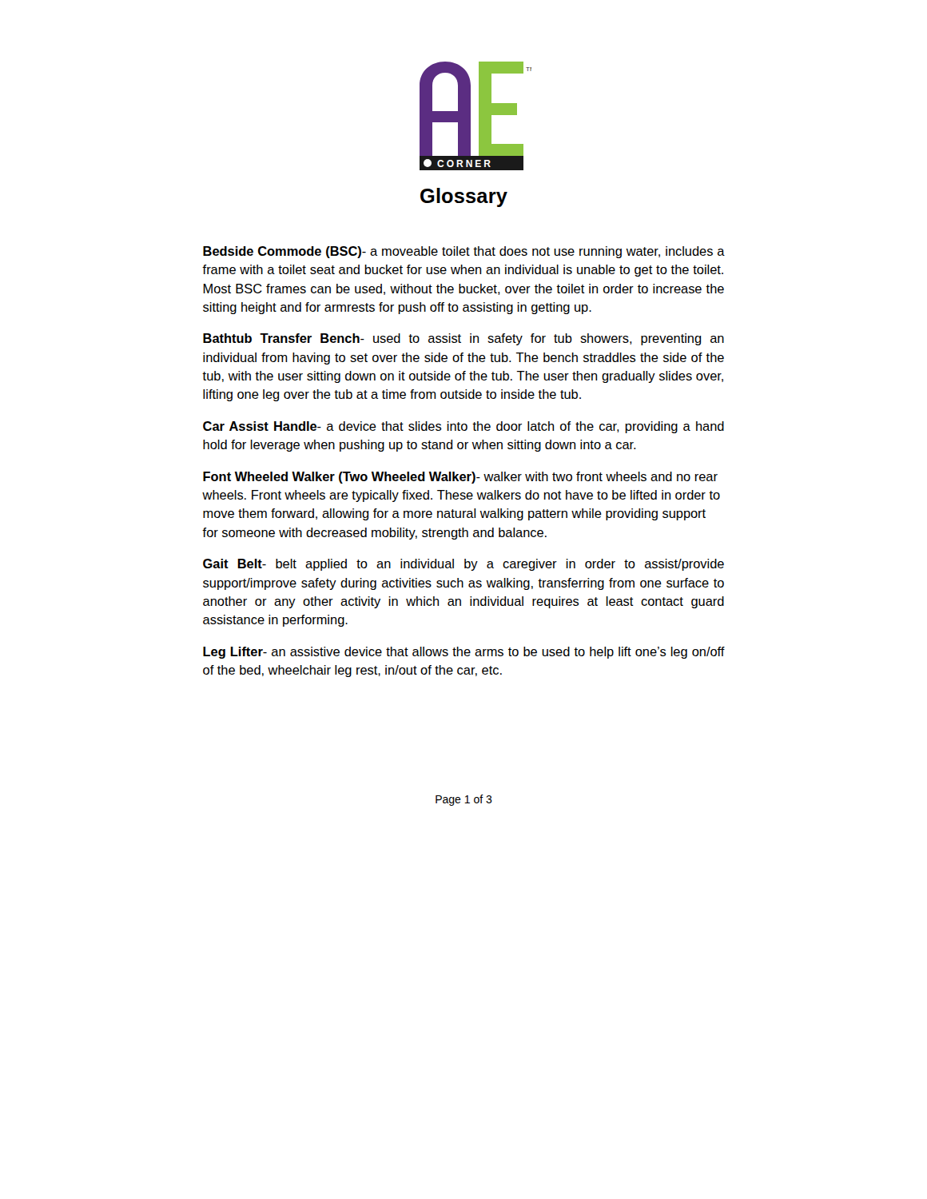TM CORNER
Glossary
Bedside Commode (BSC)- a moveable toilet that does not use running water, includes a frame with a toilet seat and bucket for use when an individual is unable to get to the toilet. Most BSC frames can be used, without the bucket, over the toilet in order to increase the sitting height and for armrests for push off to assisting in getting up.
Bathtub Transfer Bench- used to assist in safety for tub showers, preventing an individual from having to set over the side of the tub. The bench straddles the side of the tub, with the user sitting down on it outside of the tub. The user then gradually slides over, lifting one leg over the tub at a time from outside to inside the tub.
Car Assist Handle- a device that slides into the door latch of the car, providing a hand hold for leverage when pushing up to stand or when sitting down into a car.
Font Wheeled Walker (Two Wheeled Walker)- walker with two front wheels and no rear wheels. Front wheels are typically fixed. These walkers do not have to be lifted in order to move them forward, allowing for a more natural walking pattern while providing support for someone with decreased mobility, strength and balance.
Gait Belt- belt applied to an individual by a caregiver in order to assist/provide support/improve safety during activities such as walking, transferring from one surface to another or any other activity in which an individual requires at least contact guard assistance in performing.
Leg Lifter- an assistive device that allows the arms to be used to help lift one’s leg on/off of the bed, wheelchair leg rest, in/out of the car, etc.
Page 1 of 3